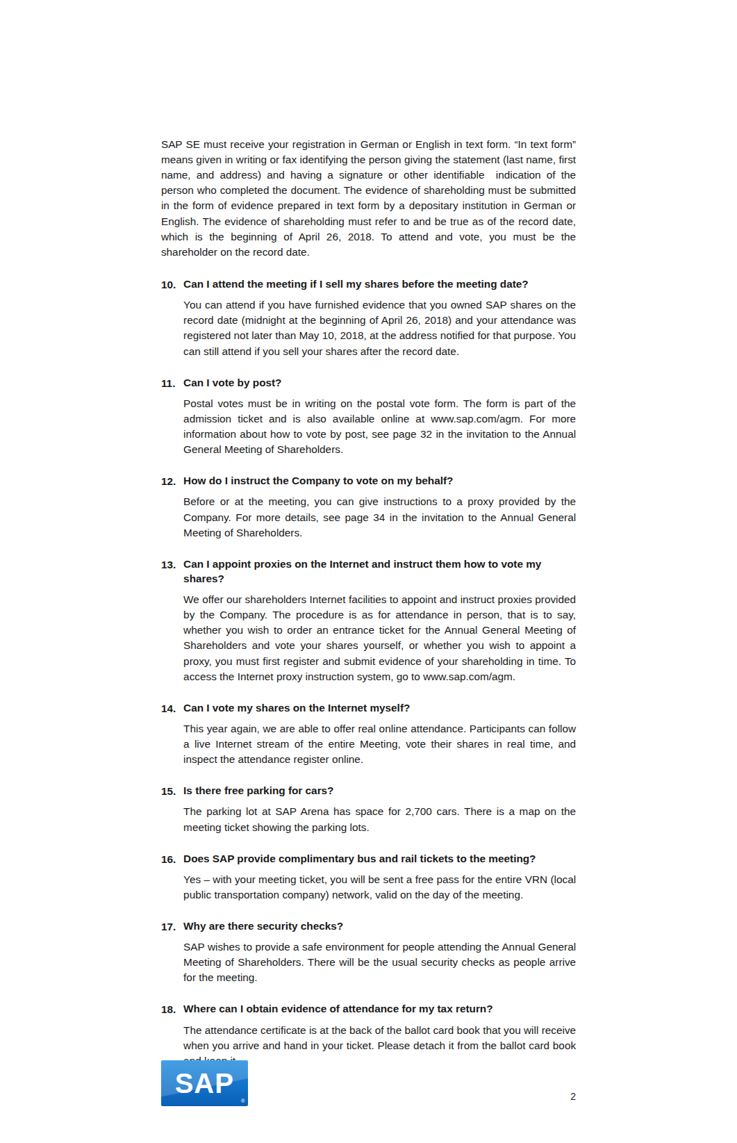SAP SE must receive your registration in German or English in text form. “In text form” means given in writing or fax identifying the person giving the statement (last name, first name, and address) and having a signature or other identifiable indication of the person who completed the document. The evidence of shareholding must be submitted in the form of evidence prepared in text form by a depositary institution in German or English. The evidence of shareholding must refer to and be true as of the record date, which is the beginning of April 26, 2018. To attend and vote, you must be the shareholder on the record date.
Can I attend the meeting if I sell my shares before the meeting date?
You can attend if you have furnished evidence that you owned SAP shares on the record date (midnight at the beginning of April 26, 2018) and your attendance was registered not later than May 10, 2018, at the address notified for that purpose. You can still attend if you sell your shares after the record date.
Can I vote by post?
Postal votes must be in writing on the postal vote form. The form is part of the admission ticket and is also available online at www.sap.com/agm. For more information about how to vote by post, see page 32 in the invitation to the Annual General Meeting of Shareholders.
How do I instruct the Company to vote on my behalf?
Before or at the meeting, you can give instructions to a proxy provided by the Company. For more details, see page 34 in the invitation to the Annual General Meeting of Shareholders.
Can I appoint proxies on the Internet and instruct them how to vote my shares?
We offer our shareholders Internet facilities to appoint and instruct proxies provided by the Company. The procedure is as for attendance in person, that is to say, whether you wish to order an entrance ticket for the Annual General Meeting of Shareholders and vote your shares yourself, or whether you wish to appoint a proxy, you must first register and submit evidence of your shareholding in time. To access the Internet proxy instruction system, go to www.sap.com/agm.
Can I vote my shares on the Internet myself?
This year again, we are able to offer real online attendance. Participants can follow a live Internet stream of the entire Meeting, vote their shares in real time, and inspect the attendance register online.
Is there free parking for cars?
The parking lot at SAP Arena has space for 2,700 cars. There is a map on the meeting ticket showing the parking lots.
Does SAP provide complimentary bus and rail tickets to the meeting?
Yes – with your meeting ticket, you will be sent a free pass for the entire VRN (local public transportation company) network, valid on the day of the meeting.
Why are there security checks?
SAP wishes to provide a safe environment for people attending the Annual General Meeting of Shareholders. There will be the usual security checks as people arrive for the meeting.
Where can I obtain evidence of attendance for my tax return?
The attendance certificate is at the back of the ballot card book that you will receive when you arrive and hand in your ticket. Please detach it from the ballot card book and keep it.
SAP
®
2